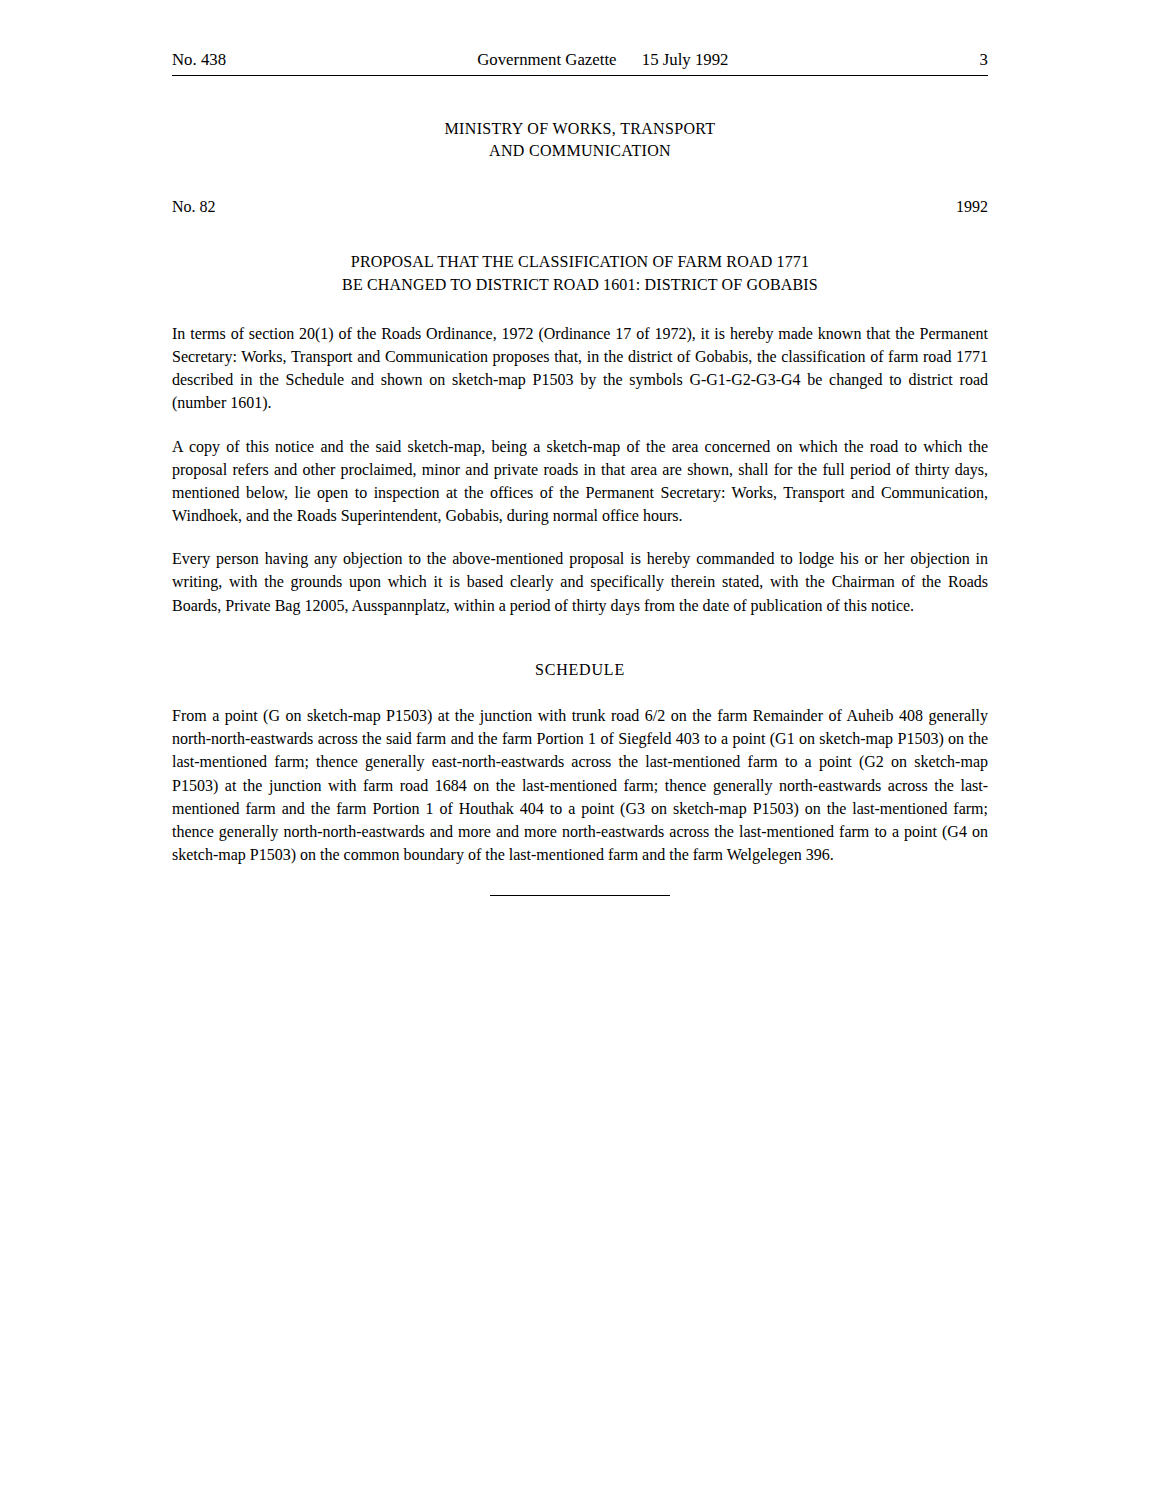No. 438 Government Gazette15 July 1992 3
MINISTRY OF WORKS, TRANSPORT
AND COMMUNICATION
No. 82 1992
PROPOSAL THAT THE CLASSIFICATION OF FARM ROAD 1771
BE CHANGED TO DISTRICT ROAD 1601: DISTRICT OF GOBABIS
In terms of section 20(1) of the Roads Ordinance, 1972 (Ordinance 17 of 1972), it is hereby made known that the Permanent Secretary: Works, Transport and Communication proposes that, in the district of Gobabis, the classification of farm road 1771 described in the Schedule and shown on sketch-map P1503 by the symbols G-G1-G2-G3-G4 be changed to district road (number 1601).
A copy of this notice and the said sketch-map, being a sketch-map of the area concerned on which the road to which the proposal refers and other proclaimed, minor and private roads in that area are shown, shall for the full period of thirty days, mentioned below, lie open to inspection at the offices of the Permanent Secretary: Works, Transport and Communication, Windhoek, and the Roads Superintendent, Gobabis, during normal office hours.
Every person having any objection to the above-mentioned proposal is hereby commanded to lodge his or her objection in writing, with the grounds upon which it is based clearly and specifically therein stated, with the Chairman of the Roads Boards, Private Bag 12005, Ausspannplatz, within a period of thirty days from the date of publication of this notice.
SCHEDULE
From a point (G on sketch-map P1503) at the junction with trunk road 6/2 on the farm Remainder of Auheib 408 generally north-north-eastwards across the said farm and the farm Portion 1 of Siegfeld 403 to a point (G1 on sketch-map P1503) on the last-mentioned farm; thence generally east-north-eastwards across the last-mentioned farm to a point (G2 on sketch-map P1503) at the junction with farm road 1684 on the last-mentioned farm; thence generally north-eastwards across the last-mentioned farm and the farm Portion 1 of Houthak 404 to a point (G3 on sketch-map P1503) on the last-mentioned farm; thence generally north-north-eastwards and more and more north-eastwards across the last-mentioned farm to a point (G4 on sketch-map P1503) on the common boundary of the last-mentioned farm and the farm Welgelegen 396.